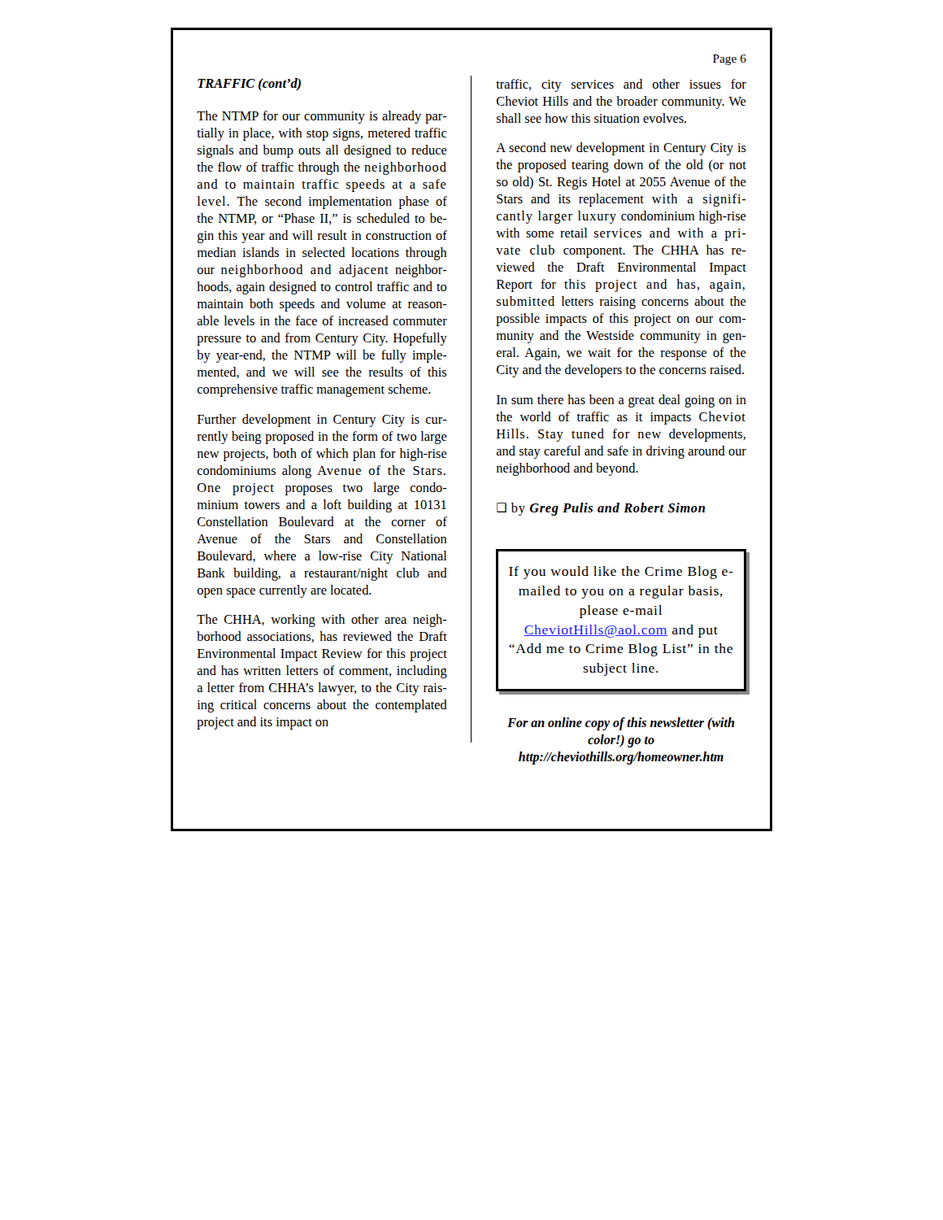Page 6
TRAFFIC (cont’d)
The NTMP for our community is already partially in place, with stop signs, metered traffic signals and bump outs all designed to reduce the flow of traffic through the neighborhood and to maintain traffic speeds at a safe level. The second implementation phase of the NTMP, or “Phase II,” is scheduled to begin this year and will result in construction of median islands in selected locations through our neighborhood and adjacent neighborhoods, again designed to control traffic and to maintain both speeds and volume at reasonable levels in the face of increased commuter pressure to and from Century City. Hopefully by year-end, the NTMP will be fully implemented, and we will see the results of this comprehensive traffic management scheme.
Further development in Century City is currently being proposed in the form of two large new projects, both of which plan for high-rise condominiums along Avenue of the Stars. One project proposes two large condominium towers and a loft building at 10131 Constellation Boulevard at the corner of Avenue of the Stars and Constellation Boulevard, where a low-rise City National Bank building, a restaurant/night club and open space currently are located.
The CHHA, working with other area neighborhood associations, has reviewed the Draft Environmental Impact Review for this project and has written letters of comment, including a letter from CHHA’s lawyer, to the City raising critical concerns about the contemplated project and its impact on
traffic, city services and other issues for Cheviot Hills and the broader community. We shall see how this situation evolves.
A second new development in Century City is the proposed tearing down of the old (or not so old) St. Regis Hotel at 2055 Avenue of the Stars and its replacement with a significantly larger luxury condominium high-rise with some retail services and with a private club component. The CHHA has reviewed the Draft Environmental Impact Report for this project and has, again, submitted letters raising concerns about the possible impacts of this project on our community and the Westside community in general. Again, we wait for the response of the City and the developers to the concerns raised.
In sum there has been a great deal going on in the world of traffic as it impacts Cheviot Hills. Stay tuned for new developments, and stay careful and safe in driving around our neighborhood and beyond.
❑ by Greg Pulis and Robert Simon
If you would like the Crime Blog e-mailed to you on a regular basis, please e-mail CheviotHills@aol.com and put “Add me to Crime Blog List” in the subject line.
For an online copy of this newsletter (with color!) go to
http://cheviothills.org/homeowner.htm